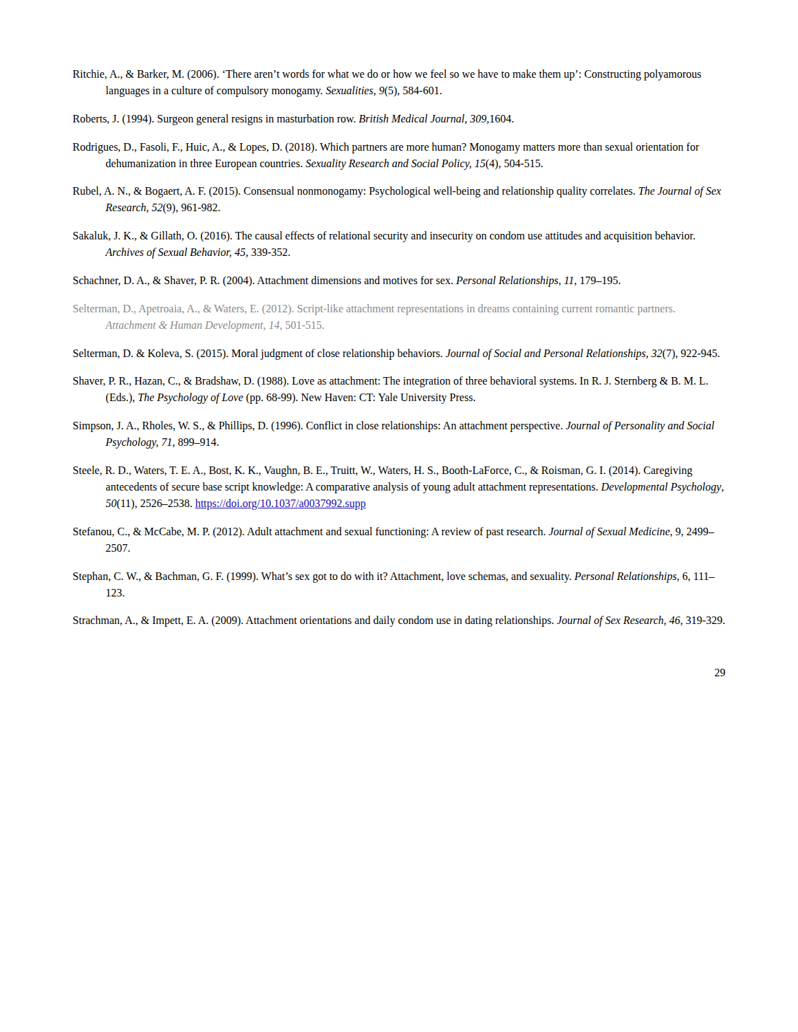Ritchie, A., & Barker, M. (2006). ‘There aren’t words for what we do or how we feel so we have to make them up’: Constructing polyamorous languages in a culture of compulsory monogamy. Sexualities, 9(5), 584-601.
Roberts, J. (1994). Surgeon general resigns in masturbation row. British Medical Journal, 309, 1604.
Rodrigues, D., Fasoli, F., Huic, A., & Lopes, D. (2018). Which partners are more human? Monogamy matters more than sexual orientation for dehumanization in three European countries. Sexuality Research and Social Policy, 15(4), 504-515.
Rubel, A. N., & Bogaert, A. F. (2015). Consensual nonmonogamy: Psychological well-being and relationship quality correlates. The Journal of Sex Research, 52(9), 961-982.
Sakaluk, J. K., & Gillath, O. (2016). The causal effects of relational security and insecurity on condom use attitudes and acquisition behavior. Archives of Sexual Behavior, 45, 339-352.
Schachner, D. A., & Shaver, P. R. (2004). Attachment dimensions and motives for sex. Personal Relationships, 11, 179–195.
Selterman, D., Apetroaia, A., & Waters, E. (2012). Script-like attachment representations in dreams containing current romantic partners. Attachment & Human Development, 14, 501-515.
Selterman, D. & Koleva, S. (2015). Moral judgment of close relationship behaviors. Journal of Social and Personal Relationships, 32(7), 922-945.
Shaver, P. R., Hazan, C., & Bradshaw, D. (1988). Love as attachment: The integration of three behavioral systems. In R. J. Sternberg & B. M. L. (Eds.), The Psychology of Love (pp. 68-99). New Haven: CT: Yale University Press.
Simpson, J. A., Rholes, W. S., & Phillips, D. (1996). Conflict in close relationships: An attachment perspective. Journal of Personality and Social Psychology, 71, 899–914.
Steele, R. D., Waters, T. E. A., Bost, K. K., Vaughn, B. E., Truitt, W., Waters, H. S., Booth-LaForce, C., & Roisman, G. I. (2014). Caregiving antecedents of secure base script knowledge: A comparative analysis of young adult attachment representations. Developmental Psychology, 50(11), 2526–2538. https://doi.org/10.1037/a0037992.supp
Stefanou, C., & McCabe, M. P. (2012). Adult attachment and sexual functioning: A review of past research. Journal of Sexual Medicine, 9, 2499–2507.
Stephan, C. W., & Bachman, G. F. (1999). What’s sex got to do with it? Attachment, love schemas, and sexuality. Personal Relationships, 6, 111–123.
Strachman, A., & Impett, E. A. (2009). Attachment orientations and daily condom use in dating relationships. Journal of Sex Research, 46, 319-329.
29